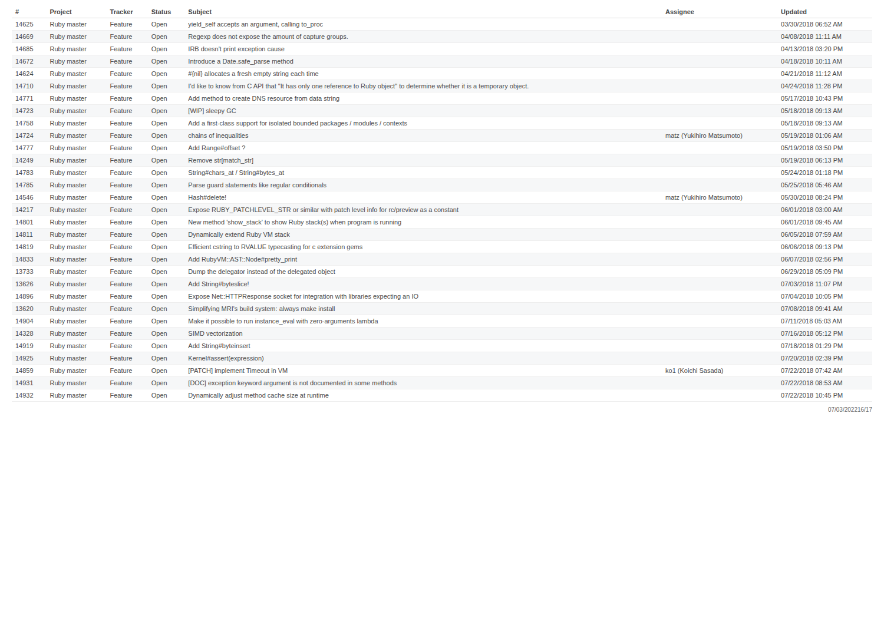| # | Project | Tracker | Status | Subject | Assignee | Updated |
| --- | --- | --- | --- | --- | --- | --- |
| 14625 | Ruby master | Feature | Open | yield_self accepts an argument, calling to_proc | | 03/30/2018 06:52 AM |
| 14669 | Ruby master | Feature | Open | Regexp does not expose the amount of capture groups. | | 04/08/2018 11:11 AM |
| 14685 | Ruby master | Feature | Open | IRB doesn't print exception cause | | 04/13/2018 03:20 PM |
| 14672 | Ruby master | Feature | Open | Introduce a Date.safe_parse method | | 04/18/2018 10:11 AM |
| 14624 | Ruby master | Feature | Open | #{nil} allocates a fresh empty string each time | | 04/21/2018 11:12 AM |
| 14710 | Ruby master | Feature | Open | I'd like to know from C API that "It has only one reference to Ruby object" to determine whether it is a temporary object. | | 04/24/2018 11:28 PM |
| 14771 | Ruby master | Feature | Open | Add method to create DNS resource from data string | | 05/17/2018 10:43 PM |
| 14723 | Ruby master | Feature | Open | [WIP] sleepy GC | | 05/18/2018 09:13 AM |
| 14758 | Ruby master | Feature | Open | Add a first-class support for isolated bounded packages / modules / contexts | | 05/18/2018 09:13 AM |
| 14724 | Ruby master | Feature | Open | chains of inequalities | matz (Yukihiro Matsumoto) | 05/19/2018 01:06 AM |
| 14777 | Ruby master | Feature | Open | Add Range#offset ? | | 05/19/2018 03:50 PM |
| 14249 | Ruby master | Feature | Open | Remove str[match_str] | | 05/19/2018 06:13 PM |
| 14783 | Ruby master | Feature | Open | String#chars_at / String#bytes_at | | 05/24/2018 01:18 PM |
| 14785 | Ruby master | Feature | Open | Parse guard statements like regular conditionals | | 05/25/2018 05:46 AM |
| 14546 | Ruby master | Feature | Open | Hash#delete! | matz (Yukihiro Matsumoto) | 05/30/2018 08:24 PM |
| 14217 | Ruby master | Feature | Open | Expose RUBY_PATCHLEVEL_STR or similar with patch level info for rc/preview as a constant | | 06/01/2018 03:00 AM |
| 14801 | Ruby master | Feature | Open | New method 'show_stack' to show Ruby stack(s) when program is running | | 06/01/2018 09:45 AM |
| 14811 | Ruby master | Feature | Open | Dynamically extend Ruby VM stack | | 06/05/2018 07:59 AM |
| 14819 | Ruby master | Feature | Open | Efficient cstring to RVALUE typecasting for c extension gems | | 06/06/2018 09:13 PM |
| 14833 | Ruby master | Feature | Open | Add RubyVM::AST::Node#pretty_print | | 06/07/2018 02:56 PM |
| 13733 | Ruby master | Feature | Open | Dump the delegator instead of the delegated object | | 06/29/2018 05:09 PM |
| 13626 | Ruby master | Feature | Open | Add String#byteslice! | | 07/03/2018 11:07 PM |
| 14896 | Ruby master | Feature | Open | Expose Net::HTTPResponse socket for integration with libraries expecting an IO | | 07/04/2018 10:05 PM |
| 13620 | Ruby master | Feature | Open | Simplifying MRI's build system: always make install | | 07/08/2018 09:41 AM |
| 14904 | Ruby master | Feature | Open | Make it possible to run instance_eval with zero-arguments lambda | | 07/11/2018 05:03 AM |
| 14328 | Ruby master | Feature | Open | SIMD vectorization | | 07/16/2018 05:12 PM |
| 14919 | Ruby master | Feature | Open | Add String#byteinsert | | 07/18/2018 01:29 PM |
| 14925 | Ruby master | Feature | Open | Kernel#assert(expression) | | 07/20/2018 02:39 PM |
| 14859 | Ruby master | Feature | Open | [PATCH] implement Timeout in VM | ko1 (Koichi Sasada) | 07/22/2018 07:42 AM |
| 14931 | Ruby master | Feature | Open | [DOC] exception keyword argument is not documented in some methods | | 07/22/2018 08:53 AM |
| 14932 | Ruby master | Feature | Open | Dynamically adjust method cache size at runtime | | 07/22/2018 10:45 PM |
07/03/2022 16/17